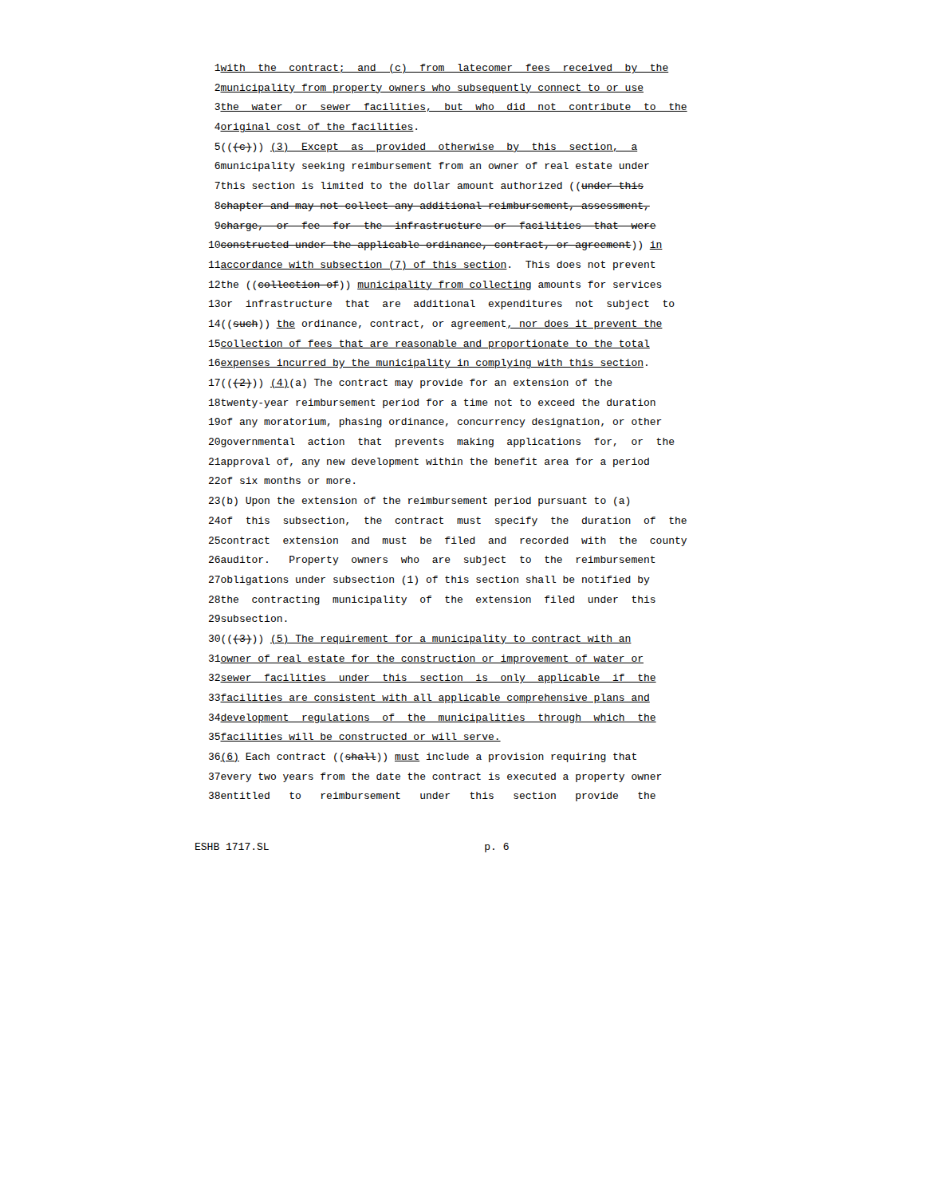| 1 | with the contract; and (c) from latecomer fees received by the |
| 2 | municipality from property owners who subsequently connect to or use |
| 3 | the water or sewer facilities, but who did not contribute to the |
| 4 | original cost of the facilities . |
| 5 | (( (c) )) (3) Except as provided otherwise by this section, a |
| 6 | municipality seeking reimbursement from an owner of real estate under |
| 7 | this section is limited to the dollar amount authorized (( under this |
| 8 | chapter and may not collect any additional reimbursement, assessment, |
| 9 | charge, or fee for the infrastructure or facilities that were |
| 10 | constructed under the applicable ordinance, contract, or agreement )) in |
| 11 | accordance with subsection (7) of this section . This does not prevent |
| 12 | the (( collection of )) municipality from collecting amounts for services |
| 13 | or infrastructure that are additional expenditures not subject to |
| 14 | (( such )) the ordinance, contract, or agreement , nor does it prevent the |
| 15 | collection of fees that are reasonable and proportionate to the total |
| 16 | expenses incurred by the municipality in complying with this section . |
| 17 | (( (2) )) (4) (a) The contract may provide for an extension of the |
| 18 | twenty-year reimbursement period for a time not to exceed the duration |
| 19 | of any moratorium, phasing ordinance, concurrency designation, or other |
| 20 | governmental action that prevents making applications for, or the |
| 21 | approval of, any new development within the benefit area for a period |
| 22 | of six months or more. |
| 23 | (b) Upon the extension of the reimbursement period pursuant to (a) |
| 24 | of this subsection, the contract must specify the duration of the |
| 25 | contract extension and must be filed and recorded with the county |
| 26 | auditor. Property owners who are subject to the reimbursement |
| 27 | obligations under subsection (1) of this section shall be notified by |
| 28 | the contracting municipality of the extension filed under this |
| 29 | subsection. |
| 30 | (( (3) )) (5) The requirement for a municipality to contract with an |
| 31 | owner of real estate for the construction or improvement of water or |
| 32 | sewer facilities under this section is only applicable if the |
| 33 | facilities are consistent with all applicable comprehensive plans and |
| 34 | development regulations of the municipalities through which the |
| 35 | facilities will be constructed or will serve. |
| 36 | (6) Each contract (( shall )) must include a provision requiring that |
| 37 | every two years from the date the contract is executed a property owner |
| 38 | entitled to reimbursement under this section provide the |
ESHB 1717.SL
p. 6